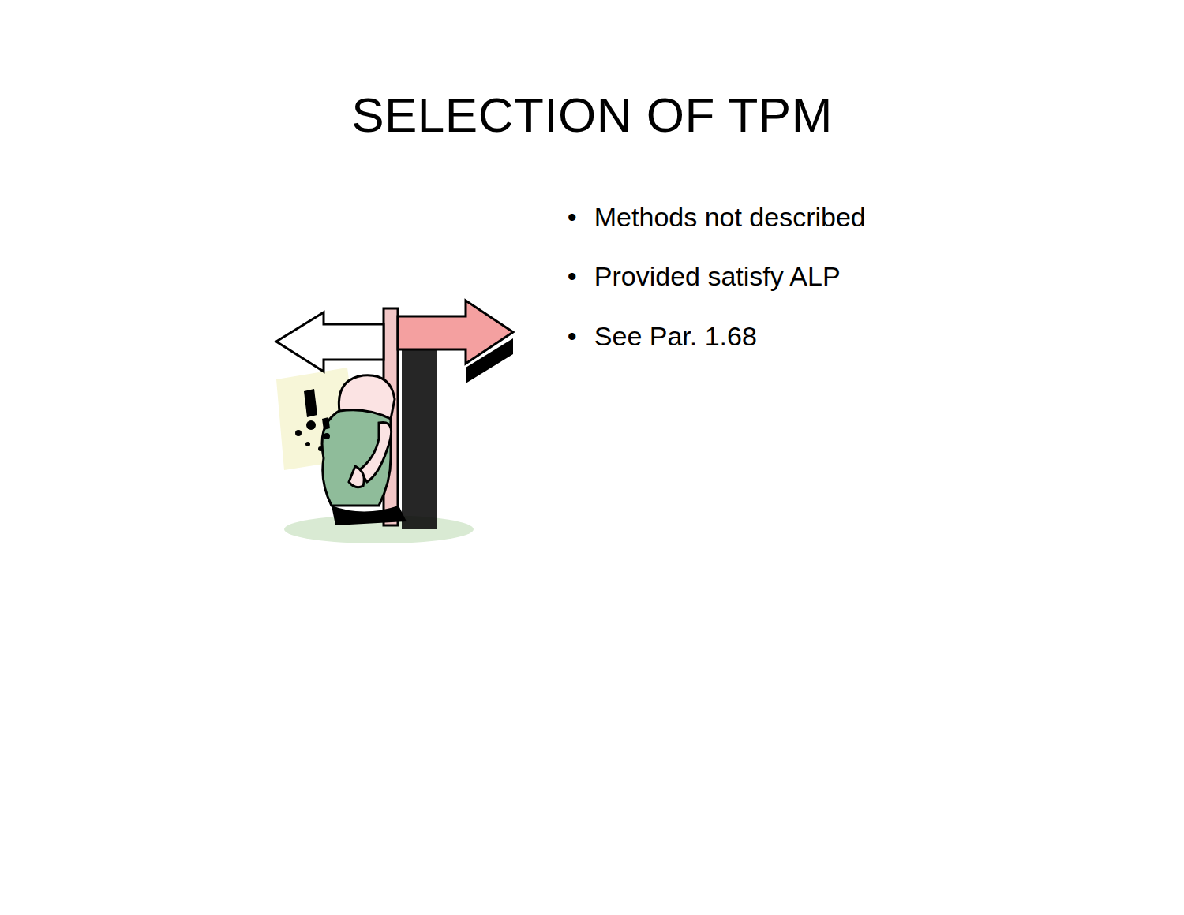SELECTION OF TPM
Methods not described
Provided satisfy ALP
See Par. 1.68